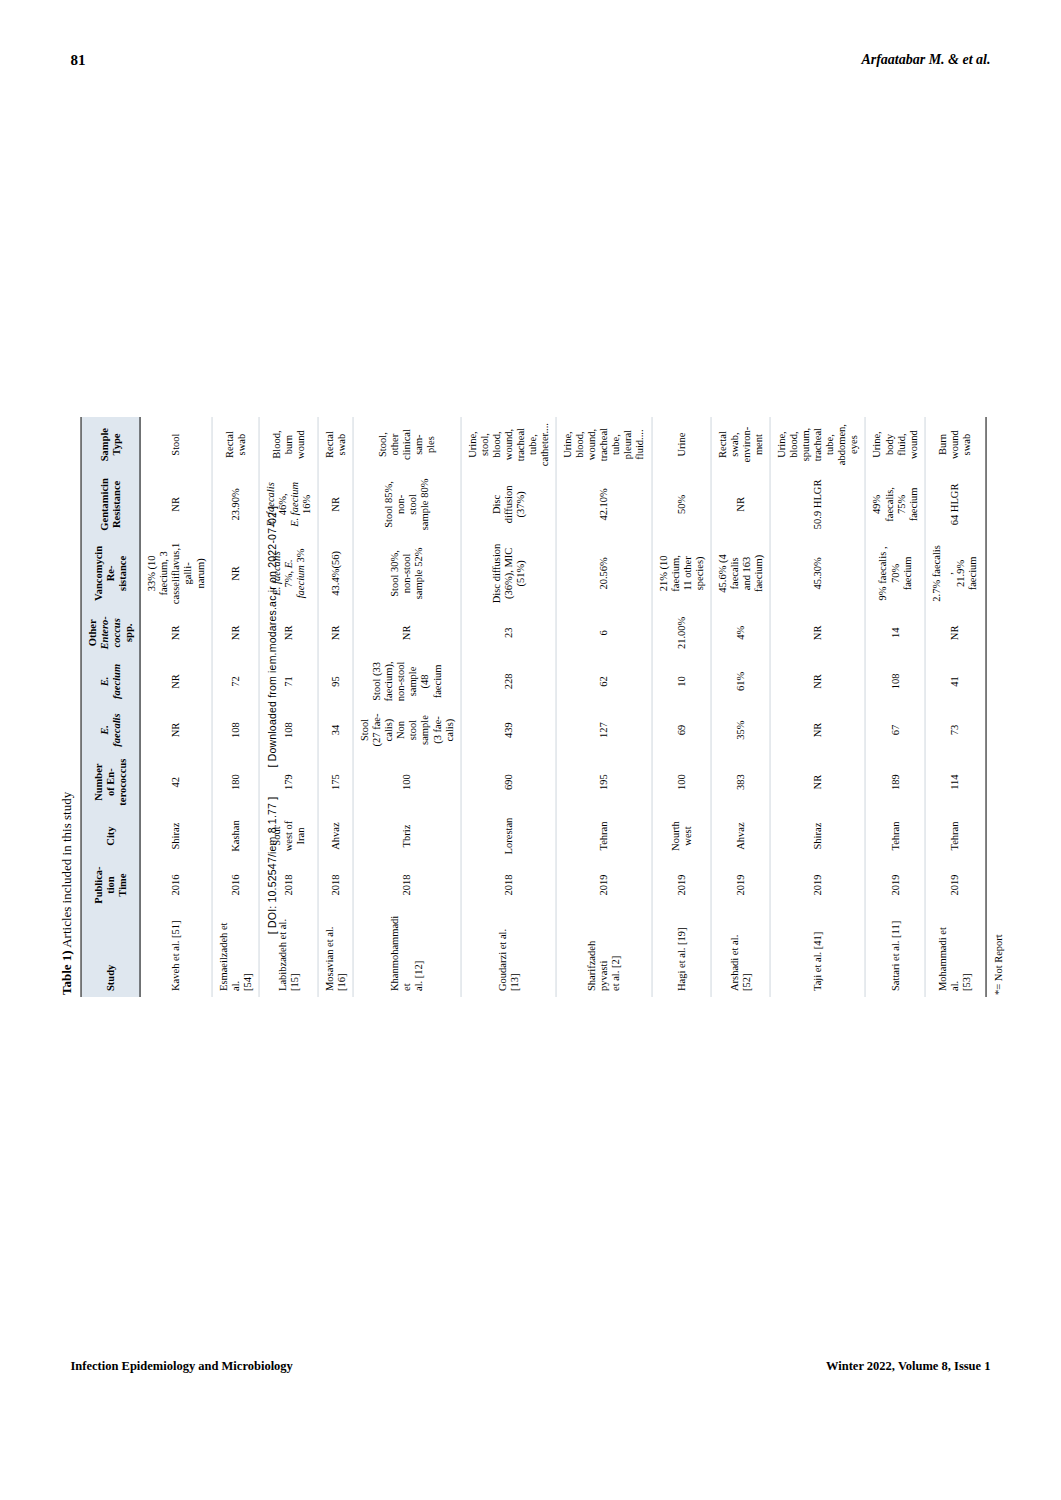81
Arfaatabar M. & et al.
[ DOI: 10.52547/iem.8.1.77 ] [ Downloaded from iem.modares.ac.ir on 2022-07-02 ]
Table 1) Articles included in this study
| Study | Publica- tion Time | City | Number of En- terococcus | E. faecalis | E. faecium | Other Entero- coccus spp. | Vancomycin Re- sistance | Gentamicin Resistance | Sample Type |
| --- | --- | --- | --- | --- | --- | --- | --- | --- | --- |
| Kaveh et al. [51] | 2016 | Shiraz | 42 | NR | NR | NR | 33% (10 faecium, 3 casseliflavus,1 galli- narum) | NR | Stool |
| Esmaeilzadeh et al. [54] | 2016 | Kashan | 180 | 108 | 72 | NR | NR | 23.90% | Rectal swab |
| Labibzadeh et al. [15] | 2018 | Sout west of Iran | 179 | 108 | 71 | NR | E. faecalis 7%, E. faecium 3% | E. faecalis 46%, E. faecium 16% | Blood, burn wound |
| Mosavian et al. [16] | 2018 | Ahvaz | 175 | 34 | 95 | NR | 43.4%(56) | NR | Rectal swab |
| Khanmohammadi et al. [12] | 2018 | Tbriz | 100 | Stool (27 fae- calis) Non stool sample (3 fae- calis) | Stool (33 faecium), non-stool sample (48 faecium | NR | Stool 30%, non-stool sample 52% | Stool 85%, non- stool sample 80% | Stool, other clinical sam- ples |
| Goudarzi et al. [13] | 2018 | Lorestan | 690 | 439 | 228 | 23 | Disc diffusion (36%), MIC (51%) | Disc diffusion (37%) | Urine, stool, blood, wound, tracheal tube, catheter.... |
| Sharifzadeh pyvasti et al. [2] | 2019 | Tehran | 195 | 127 | 62 | 6 | 20.56% | 42.10% | Urine, blood, wound, tracheal tube, pleural fluid.... |
| Hagi et al. [19] | 2019 | Nourth west | 100 | 69 | 10 | 21.00% | 21% (10 faecium, 11 other species) | 50% | Urine |
| Arshadi et al. [52] | 2019 | Ahvaz | 383 | 35% | 61% | 4% | 45.6% (4 faecalis and 163 faecium) | NR | Rectal swab, environ- ment |
| Taji et al. [41] | 2019 | Shiraz | NR | NR | NR | NR | 45.30% | 50.9 HLGR | Urine, blood, sputum, tracheal tube, abdomen, eyes |
| Sattari et al. [11] | 2019 | Tehran | 189 | 67 | 108 | 14 | 9% faecalis , 70% faecium | 49% faecalis, 75% faecium | Urine, body fluid, wound |
| Mohammadi et al. [53] | 2019 | Tehran | 114 | 73 | 41 | NR | 2.7% faecalis , 21.9% faecium | 64 HLGR | Burn wound swab |
*= Not Report
Infection Epidemiology and Microbiology
Winter 2022, Volume 8, Issue 1